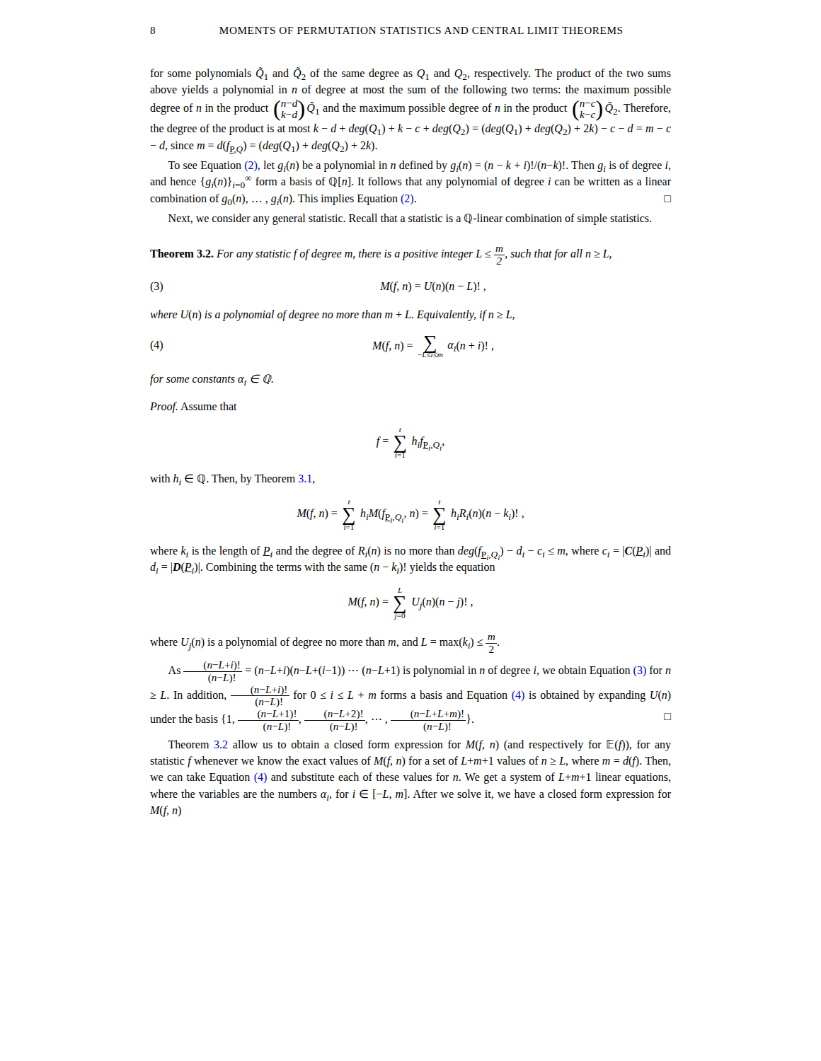8 MOMENTS OF PERMUTATION STATISTICS AND CENTRAL LIMIT THEOREMS
for some polynomials Q̃1 and Q̃2 of the same degree as Q1 and Q2, respectively. The product of the two sums above yields a polynomial in n of degree at most the sum of the following two terms: the maximum possible degree of n in the product (n−d k−d) Q̃1 and the maximum possible degree of n in the product (n−c k−c) Q̃2. Therefore, the degree of the product is at most k − d + deg(Q1) + k − c + deg(Q2) = (deg(Q1) + deg(Q2) + 2k) − c − d = m − c − d, since m = d(fP,Q) = (deg(Q1) + deg(Q2) + 2k).
To see Equation (2), let gi(n) be a polynomial in n defined by gi(n) = (n − k + i)!/(n−k)!. Then gi is of degree i, and hence {gi(n)}i=0∞ form a basis of ℚ[n]. It follows that any polynomial of degree i can be written as a linear combination of g0(n), … , gi(n). This implies Equation (2). □
Next, we consider any general statistic. Recall that a statistic is a ℚ-linear combination of simple statistics.
Theorem 3.2. For any statistic f of degree m, there is a positive integer L ≤ m 2, such that for all n ≥ L,
(3) M(f, n) = U(n)(n − L)! ,
where U(n) is a polynomial of degree no more than m + L. Equivalently, if n ≥ L,
(4) M(f, n) = ∑−L≤i≤m αi(n + i)! ,
for some constants αi ∈ ℚ.
Proof. Assume that
f = t∑i=1 hi fPi,Qi,
with hi ∈ ℚ. Then, by Theorem 3.1,
M(f, n) = t∑i=1 hi M(fPi,Qi, n) = t∑i=1 hi Ri(n)(n − ki)! ,
where ki is the length of Pi and the degree of Ri(n) is no more than deg(fPi,Qi) − di − ci ≤ m, where ci = |C(Pi)| and di = |D(Pi)|. Combining the terms with the same (n − ki)! yields the equation
M(f, n) = L∑j=0 Uj(n)(n − j)! ,
where Uj(n) is a polynomial of degree no more than m, and L = max(ki) ≤ m 2.
As (n−L+i)!(n−L)! = (n−L+i)(n−L+(i−1)) ⋯ (n−L+1) is polynomial in n of degree i, we obtain Equation (3) for n ≥ L. In addition, (n−L+i)!(n−L)! for 0 ≤ i ≤ L + m forms a basis and Equation (4) is obtained by expanding U(n) under the basis {1, (n−L+1)!(n−L)!, (n−L+2)!(n−L)!, ⋯ , (n−L+L+m)!(n−L)!}. □
Theorem 3.2 allow us to obtain a closed form expression for M(f, n) (and respectively for 𝔼(f)), for any statistic f whenever we know the exact values of M(f, n) for a set of L+m+1 values of n ≥ L, where m = d(f). Then, we can take Equation (4) and substitute each of these values for n. We get a system of L+m+1 linear equations, where the variables are the numbers αi, for i ∈ [−L, m]. After we solve it, we have a closed form expression for M(f, n)